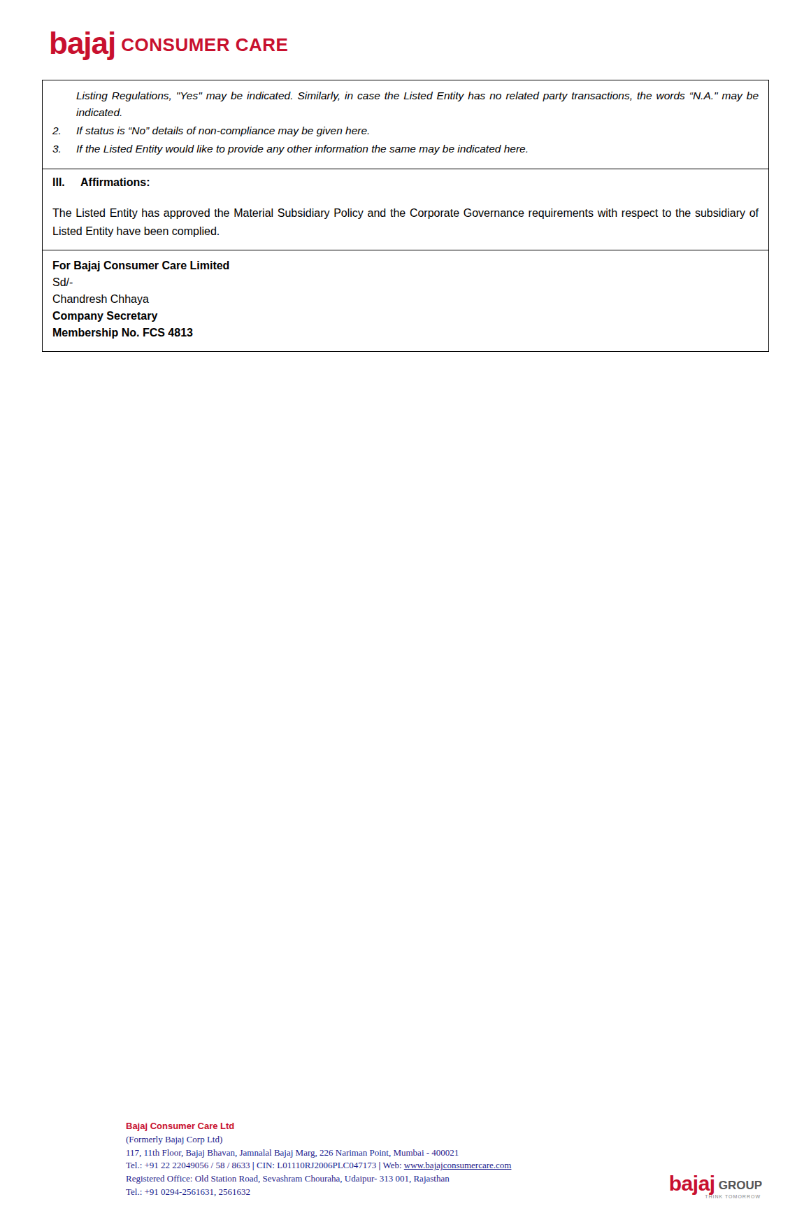bajaj CONSUMER CARE
| Listing Regulations, "Yes" may be indicated. Similarly, in case the Listed Entity has no related party transactions, the words “N.A." may be indicated. 2. If status is “No” details of non-compliance may be given here. 3. If the Listed Entity would like to provide any other information the same may be indicated here. |
| III. Affirmations: The Listed Entity has approved the Material Subsidiary Policy and the Corporate Governance requirements with respect to the subsidiary of Listed Entity have been complied. |
| For Bajaj Consumer Care Limited Sd/- Chandresh Chhaya Company Secretary Membership No. FCS 4813 |
Bajaj Consumer Care Ltd
(Formerly Bajaj Corp Ltd)
117, 11th Floor, Bajaj Bhavan, Jamnalal Bajaj Marg, 226 Nariman Point, Mumbai - 400021
Tel.: +91 22 22049056 / 58 / 8633 | CIN: L01110RJ2006PLC047173 | Web: www.bajajconsumercare.com
Registered Office: Old Station Road, Sevashram Chouraha, Udaipur- 313 001, Rajasthan
Tel.: +91 0294-2561631, 2561632
bajaj GROUP
THINK TOMORROW